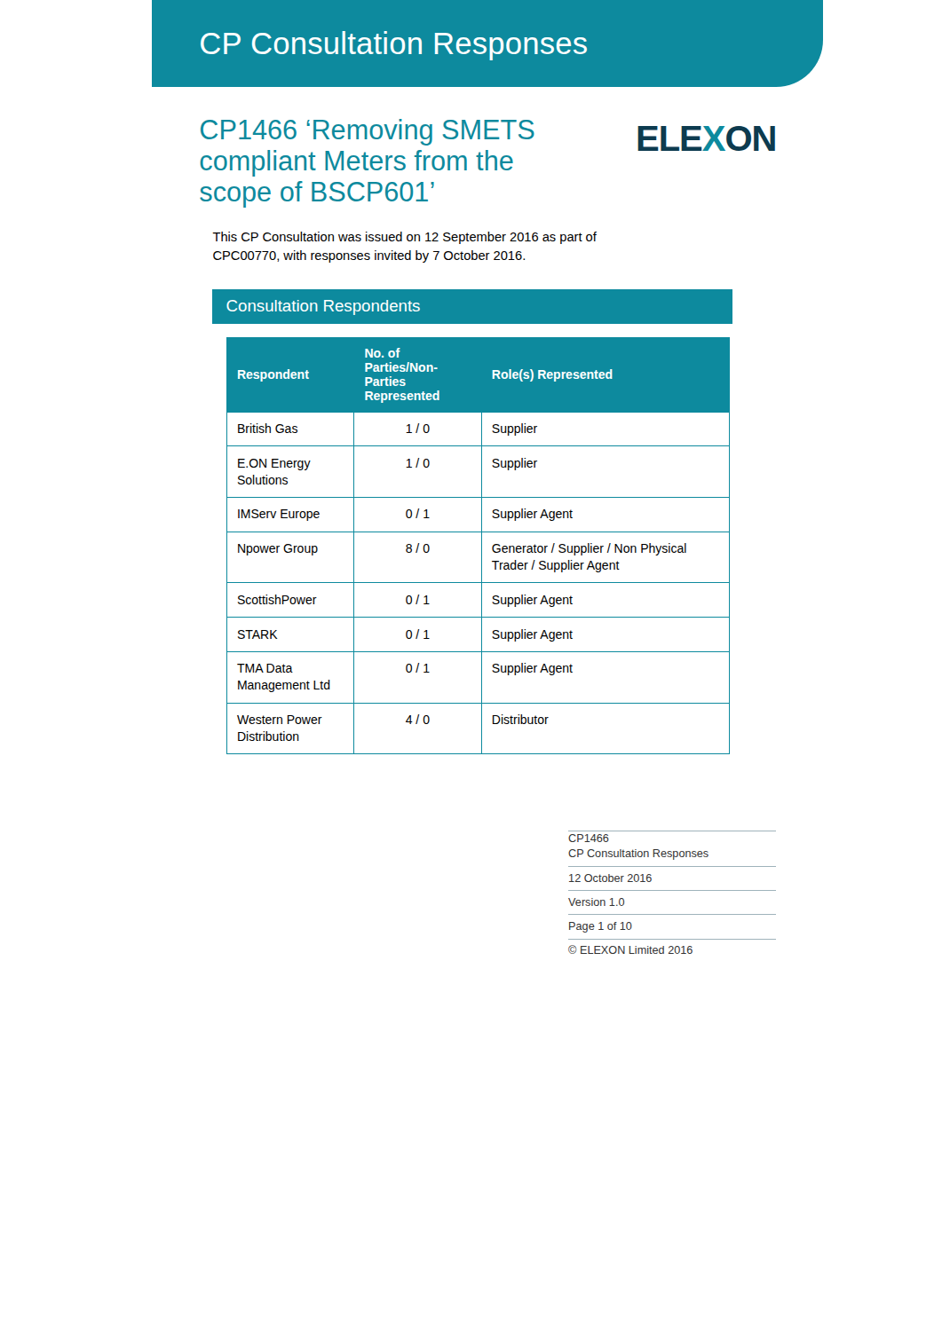CP Consultation Responses
CP1466 ‘Removing SMETS compliant Meters from the scope of BSCP601’
ELEXON
This CP Consultation was issued on 12 September 2016 as part of CPC00770, with responses invited by 7 October 2016.
Consultation Respondents
| Respondent | No. of Parties/Non-Parties Represented | Role(s) Represented |
| --- | --- | --- |
| British Gas | 1 / 0 | Supplier |
| E.ON Energy Solutions | 1 / 0 | Supplier |
| IMServ Europe | 0 / 1 | Supplier Agent |
| Npower Group | 8 / 0 | Generator / Supplier / Non Physical Trader / Supplier Agent |
| ScottishPower | 0 / 1 | Supplier Agent |
| STARK | 0 / 1 | Supplier Agent |
| TMA Data Management Ltd | 0 / 1 | Supplier Agent |
| Western Power Distribution | 4 / 0 | Distributor |
CP1466
CP Consultation Responses
12 October 2016
Version 1.0
Page 1 of 10
© ELEXON Limited 2016